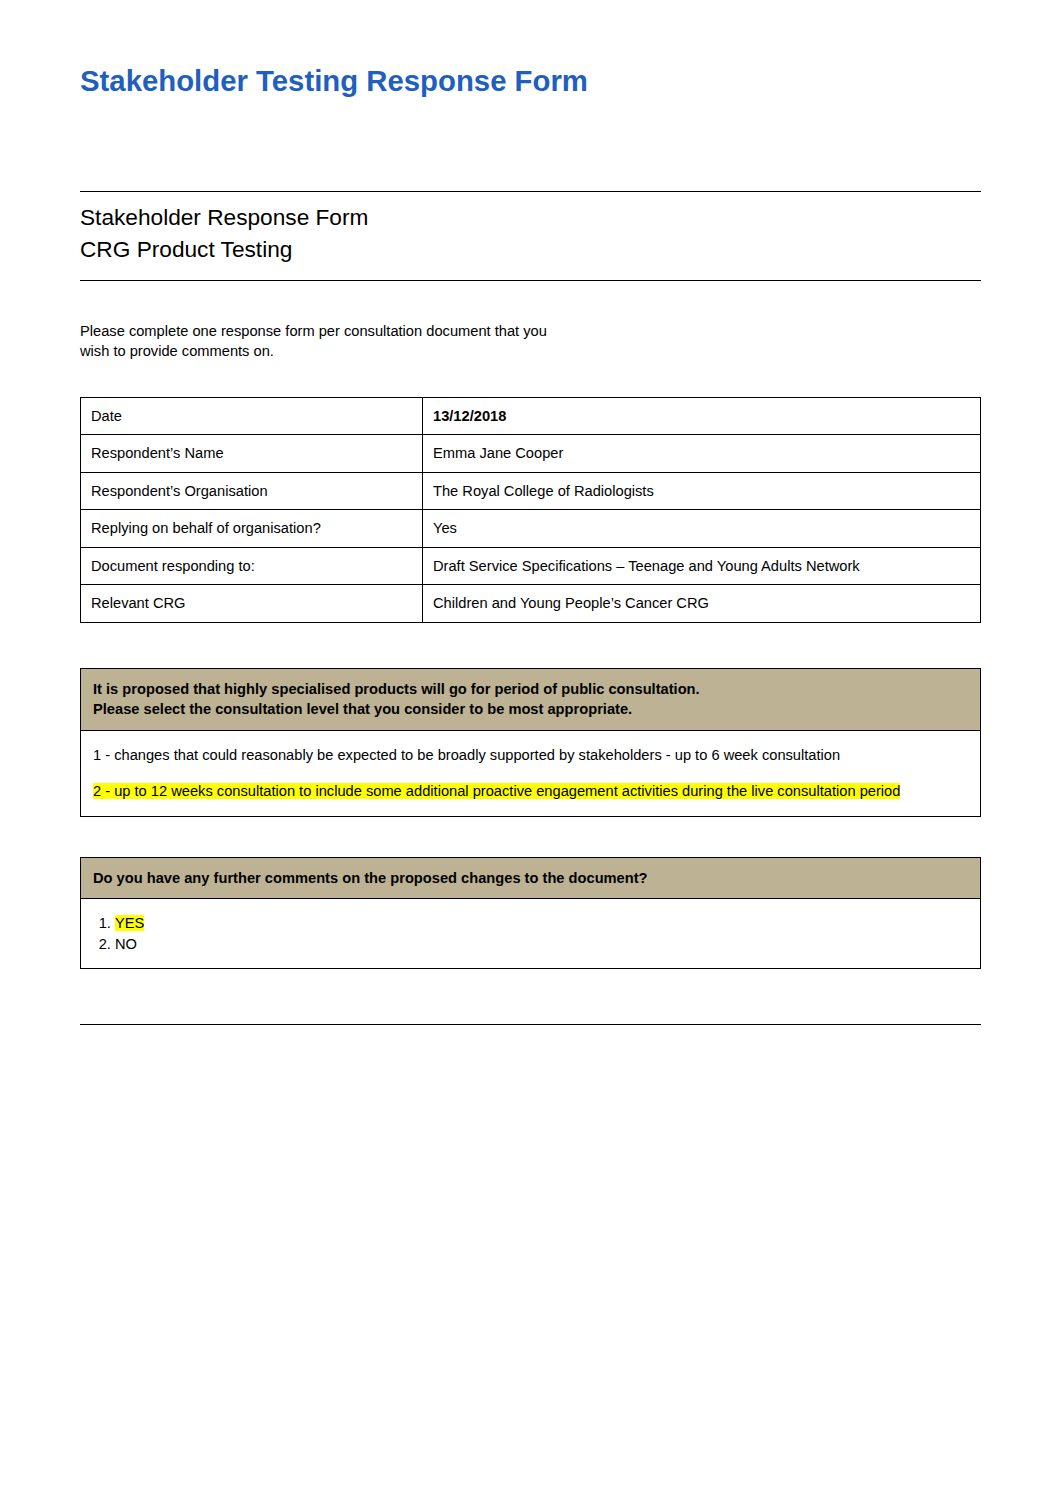Stakeholder Testing Response Form
Stakeholder Response Form
CRG Product Testing
Please complete one response form per consultation document that you
wish to provide comments on.
| Date | 13/12/2018 |
| Respondent’s Name | Emma Jane Cooper |
| Respondent’s Organisation | The Royal College of Radiologists |
| Replying on behalf of organisation? | Yes |
| Document responding to: | Draft Service Specifications – Teenage and Young Adults Network |
| Relevant CRG | Children and Young People’s Cancer CRG |
It is proposed that highly specialised products will go for period of public consultation.
Please select the consultation level that you consider to be most appropriate.
1 - changes that could reasonably be expected to be broadly supported by stakeholders - up to 6 week consultation
2 - up to 12 weeks consultation to include some additional proactive engagement activities during the live consultation period
Do you have any further comments on the proposed changes to the document?
YES
NO